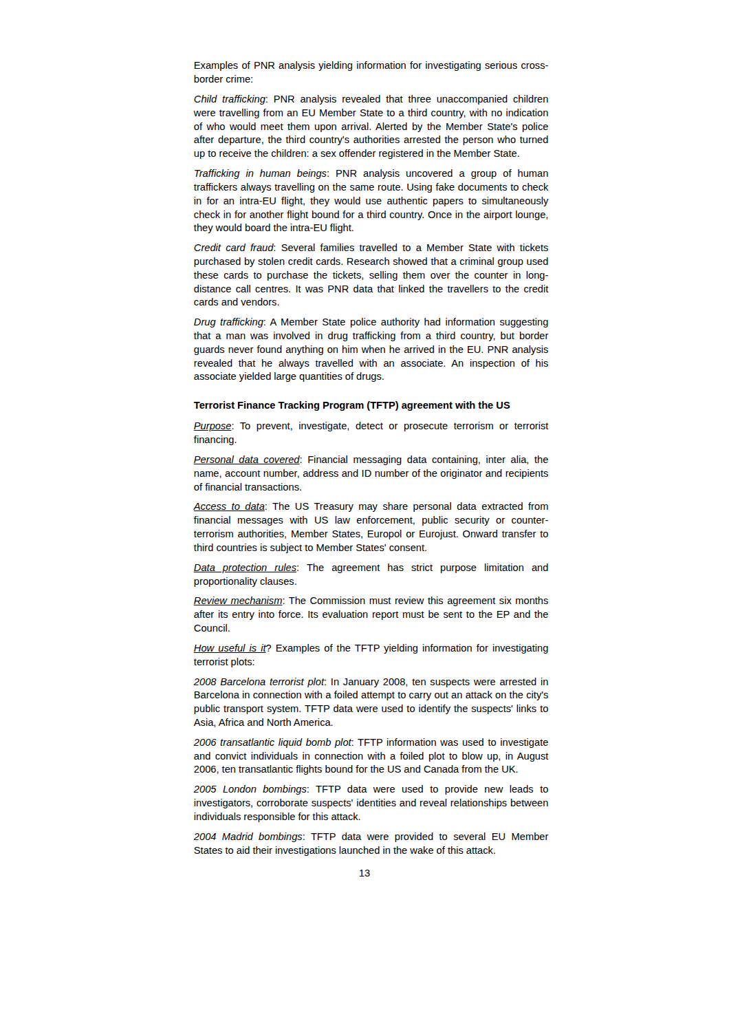Examples of PNR analysis yielding information for investigating serious cross-border crime:
Child trafficking: PNR analysis revealed that three unaccompanied children were travelling from an EU Member State to a third country, with no indication of who would meet them upon arrival. Alerted by the Member State's police after departure, the third country's authorities arrested the person who turned up to receive the children: a sex offender registered in the Member State.
Trafficking in human beings: PNR analysis uncovered a group of human traffickers always travelling on the same route. Using fake documents to check in for an intra-EU flight, they would use authentic papers to simultaneously check in for another flight bound for a third country. Once in the airport lounge, they would board the intra-EU flight.
Credit card fraud: Several families travelled to a Member State with tickets purchased by stolen credit cards. Research showed that a criminal group used these cards to purchase the tickets, selling them over the counter in long-distance call centres. It was PNR data that linked the travellers to the credit cards and vendors.
Drug trafficking: A Member State police authority had information suggesting that a man was involved in drug trafficking from a third country, but border guards never found anything on him when he arrived in the EU. PNR analysis revealed that he always travelled with an associate. An inspection of his associate yielded large quantities of drugs.
Terrorist Finance Tracking Program (TFTP) agreement with the US
Purpose: To prevent, investigate, detect or prosecute terrorism or terrorist financing.
Personal data covered: Financial messaging data containing, inter alia, the name, account number, address and ID number of the originator and recipients of financial transactions.
Access to data: The US Treasury may share personal data extracted from financial messages with US law enforcement, public security or counter-terrorism authorities, Member States, Europol or Eurojust. Onward transfer to third countries is subject to Member States' consent.
Data protection rules: The agreement has strict purpose limitation and proportionality clauses.
Review mechanism: The Commission must review this agreement six months after its entry into force. Its evaluation report must be sent to the EP and the Council.
How useful is it? Examples of the TFTP yielding information for investigating terrorist plots:
2008 Barcelona terrorist plot: In January 2008, ten suspects were arrested in Barcelona in connection with a foiled attempt to carry out an attack on the city's public transport system. TFTP data were used to identify the suspects' links to Asia, Africa and North America.
2006 transatlantic liquid bomb plot: TFTP information was used to investigate and convict individuals in connection with a foiled plot to blow up, in August 2006, ten transatlantic flights bound for the US and Canada from the UK.
2005 London bombings: TFTP data were used to provide new leads to investigators, corroborate suspects' identities and reveal relationships between individuals responsible for this attack.
2004 Madrid bombings: TFTP data were provided to several EU Member States to aid their investigations launched in the wake of this attack.
13